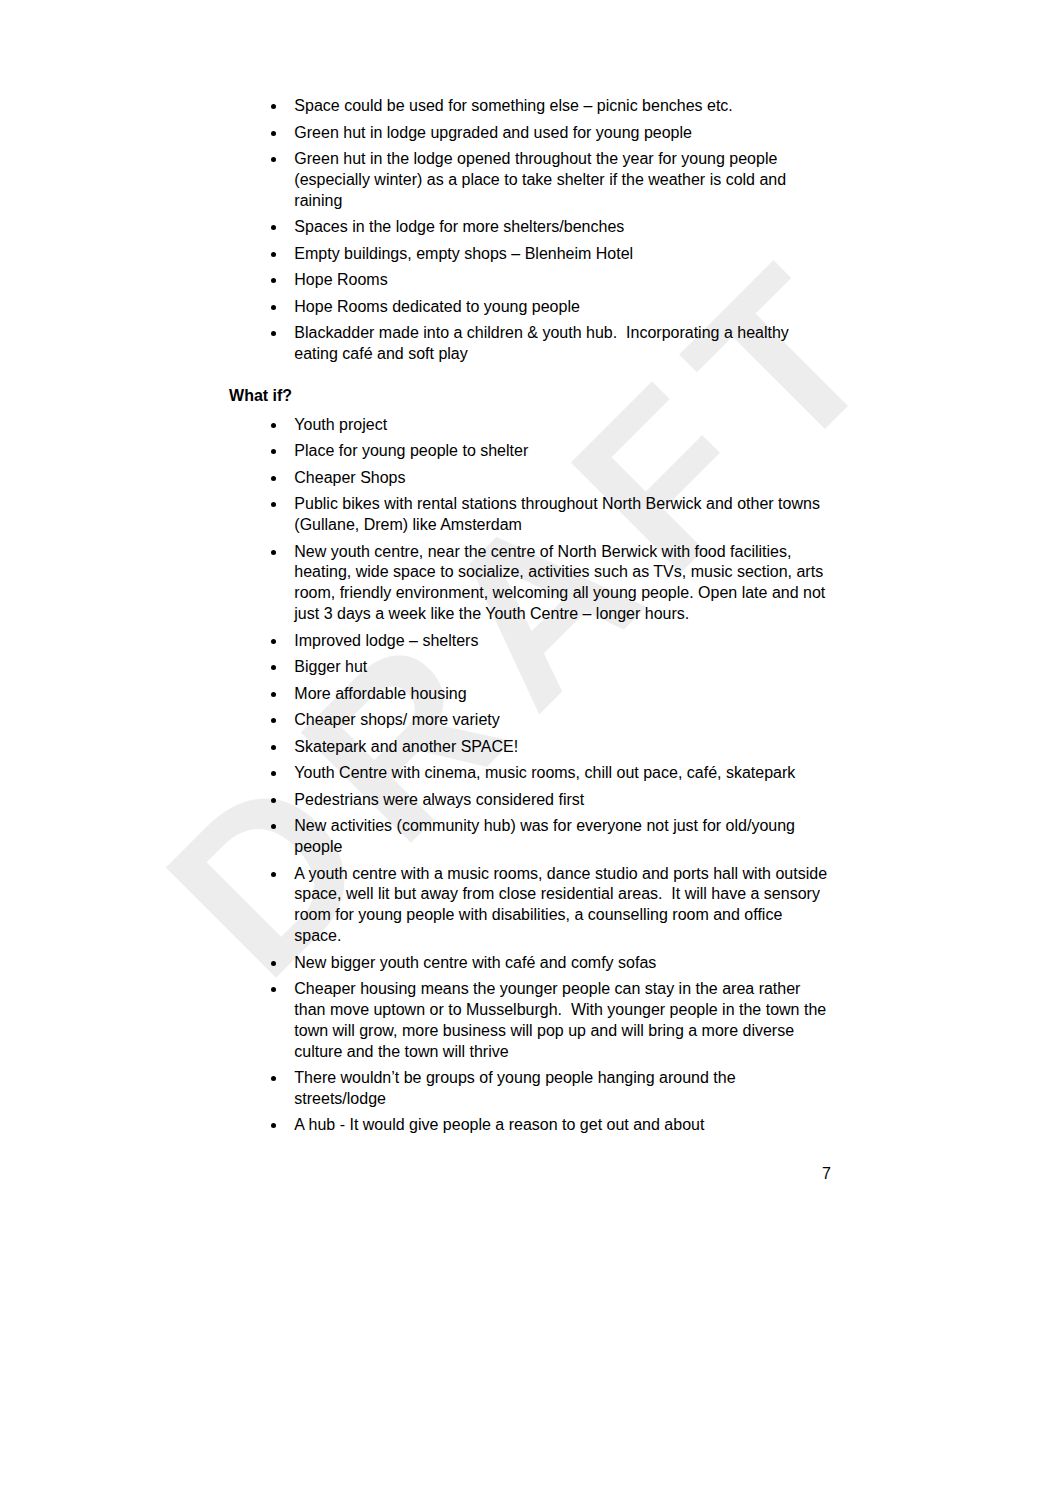DRAFT
Space could be used for something else – picnic benches etc.
Green hut in lodge upgraded and used for young people
Green hut in the lodge opened throughout the year for young people (especially winter) as a place to take shelter if the weather is cold and raining
Spaces in the lodge for more shelters/benches
Empty buildings, empty shops – Blenheim Hotel
Hope Rooms
Hope Rooms dedicated to young people
Blackadder made into a children & youth hub. Incorporating a healthy eating café and soft play
What if?
Youth project
Place for young people to shelter
Cheaper Shops
Public bikes with rental stations throughout North Berwick and other towns (Gullane, Drem) like Amsterdam
New youth centre, near the centre of North Berwick with food facilities, heating, wide space to socialize, activities such as TVs, music section, arts room, friendly environment, welcoming all young people. Open late and not just 3 days a week like the Youth Centre – longer hours.
Improved lodge – shelters
Bigger hut
More affordable housing
Cheaper shops/ more variety
Skatepark and another SPACE!
Youth Centre with cinema, music rooms, chill out pace, café, skatepark
Pedestrians were always considered first
New activities (community hub) was for everyone not just for old/young people
A youth centre with a music rooms, dance studio and ports hall with outside space, well lit but away from close residential areas. It will have a sensory room for young people with disabilities, a counselling room and office space.
New bigger youth centre with café and comfy sofas
Cheaper housing means the younger people can stay in the area rather than move uptown or to Musselburgh. With younger people in the town the town will grow, more business will pop up and will bring a more diverse culture and the town will thrive
There wouldn’t be groups of young people hanging around the streets/lodge
A hub - It would give people a reason to get out and about
7